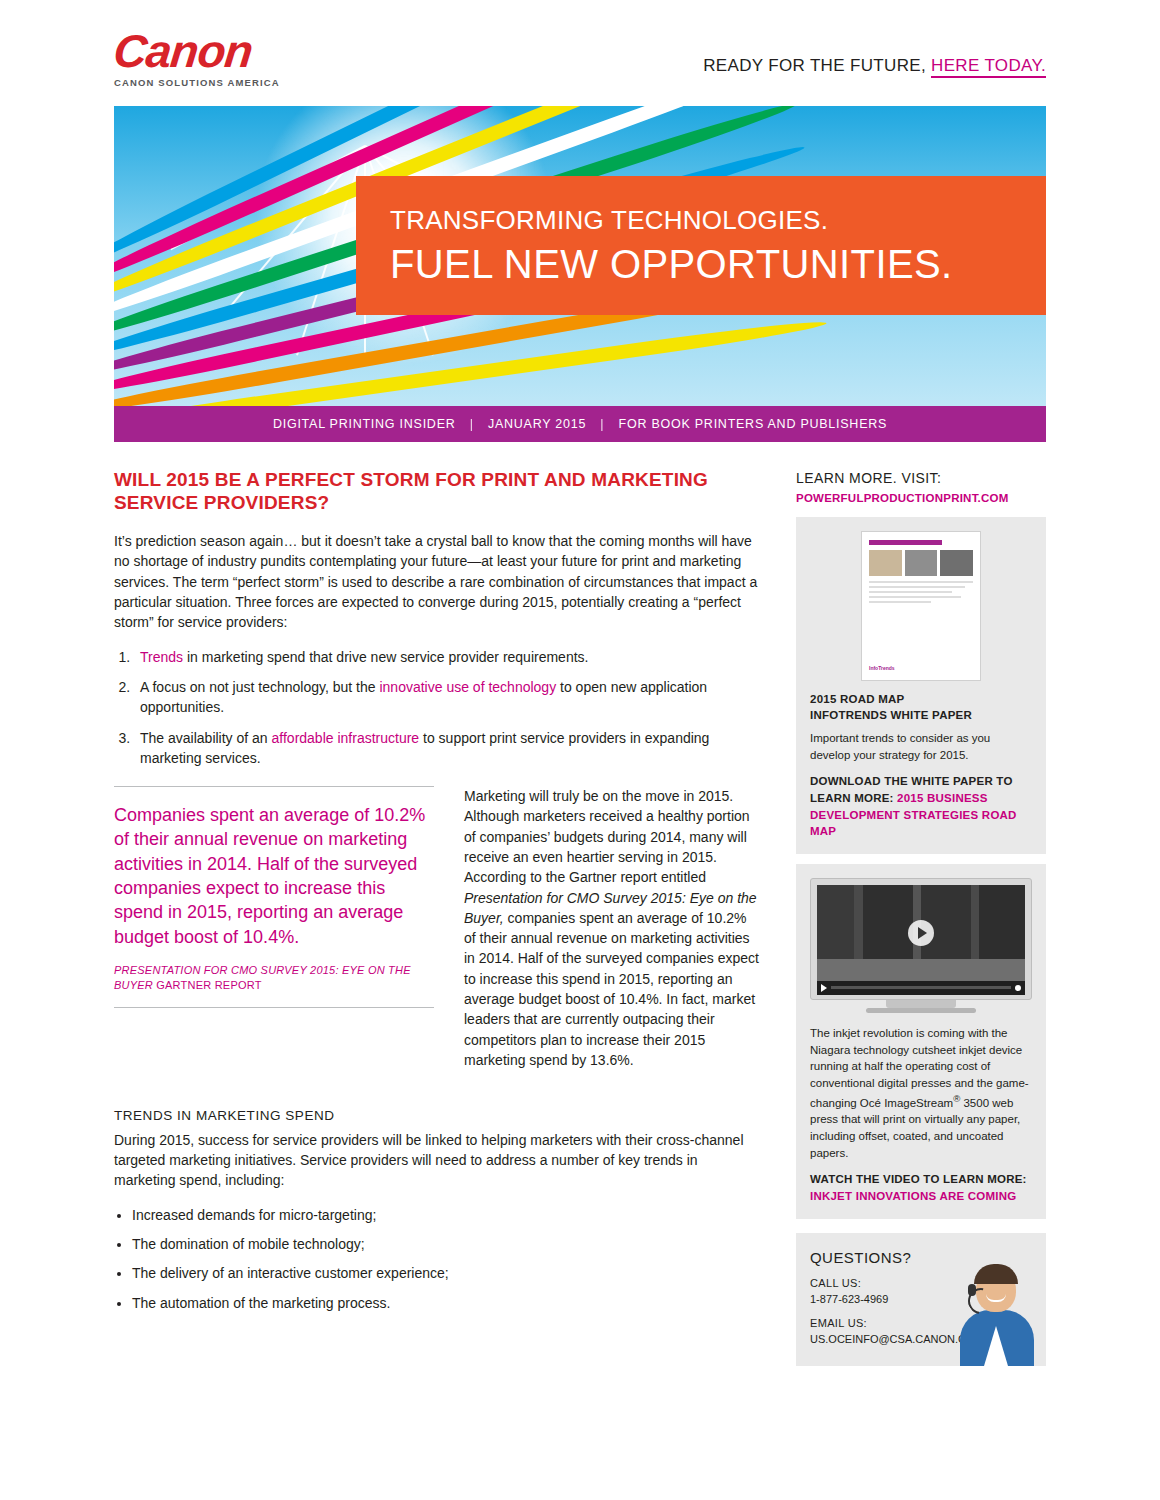Canon
CANON SOLUTIONS AMERICA
READY FOR THE FUTURE, HERE TODAY.
TRANSFORMING TECHNOLOGIES.
FUEL NEW OPPORTUNITIES.
DIGITAL PRINTING INSIDER | JANUARY 2015 | FOR BOOK PRINTERS AND PUBLISHERS
Will 2015 be a perfect storm for print and marketing service providers?
It’s prediction season again… but it doesn’t take a crystal ball to know that the coming months will have no shortage of industry pundits contemplating your future—at least your future for print and marketing services. The term “perfect storm” is used to describe a rare combination of circumstances that impact a particular situation. Three forces are expected to converge during 2015, potentially creating a “perfect storm” for service providers:
Trends in marketing spend that drive new service provider requirements.
A focus on not just technology, but the innovative use of technology to open new application opportunities.
The availability of an affordable infrastructure to support print service providers in expanding marketing services.
Companies spent an average of 10.2% of their annual revenue on marketing activities in 2014. Half of the surveyed companies expect to increase this spend in 2015, reporting an average budget boost of 10.4%.
PRESENTATION FOR CMO SURVEY 2015: EYE ON THE BUYER GARTNER REPORT
Marketing will truly be on the move in 2015. Although marketers received a healthy portion of companies’ budgets during 2014, many will receive an even heartier serving in 2015. According to the Gartner report entitled Presentation for CMO Survey 2015: Eye on the Buyer, companies spent an average of 10.2% of their annual revenue on marketing activities in 2014. Half of the surveyed companies expect to increase this spend in 2015, reporting an average budget boost of 10.4%. In fact, market leaders that are currently outpacing their competitors plan to increase their 2015 marketing spend by 13.6%.
Trends in marketing spend
During 2015, success for service providers will be linked to helping marketers with their cross-channel targeted marketing initiatives. Service providers will need to address a number of key trends in marketing spend, including:
Increased demands for micro-targeting;
The domination of mobile technology;
The delivery of an interactive customer experience;
The automation of the marketing process.
LEARN MORE. VISIT: POWERFULPRODUCTIONPRINT.COM
InfoTrends
2015 Road Map
InfoTrends White Paper
Important trends to consider as you develop your strategy for 2015.
DOWNLOAD THE WHITE PAPER TO LEARN MORE: 2015 BUSINESS DEVELOPMENT STRATEGIES ROAD MAP
The inkjet revolution is coming with the Niagara technology cutsheet inkjet device running at half the operating cost of conventional digital presses and the game-changing Océ ImageStream® 3500 web press that will print on virtually any paper, including offset, coated, and uncoated papers.
WATCH THE VIDEO TO LEARN MORE: INKJET INNOVATIONS ARE COMING
QUESTIONS?
CALL US:
1-877-623-4969
EMAIL US:
US.OCEINFO@CSA.CANON.COM